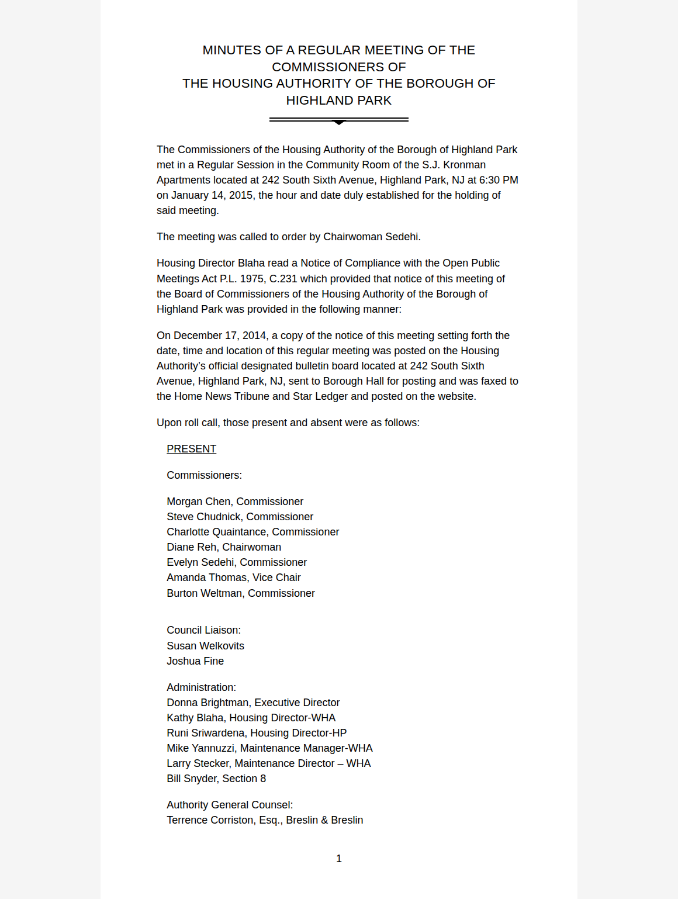MINUTES OF A REGULAR MEETING OF THE COMMISSIONERS OF
THE HOUSING AUTHORITY OF THE BOROUGH OF
HIGHLAND PARK
The Commissioners of the Housing Authority of the Borough of Highland Park met in a Regular Session in the Community Room of the S.J. Kronman Apartments located at 242 South Sixth Avenue, Highland Park, NJ at 6:30 PM on January 14, 2015, the hour and date duly established for the holding of said meeting.
The meeting was called to order by Chairwoman Sedehi.
Housing Director Blaha read a Notice of Compliance with the Open Public Meetings Act P.L. 1975, C.231 which provided that notice of this meeting of the Board of Commissioners of the Housing Authority of the Borough of Highland Park was provided in the following manner:
On December 17, 2014, a copy of the notice of this meeting setting forth the date, time and location of this regular meeting was posted on the Housing Authority’s official designated bulletin board located at 242 South Sixth Avenue, Highland Park, NJ, sent to Borough Hall for posting and was faxed to the Home News Tribune and Star Ledger and posted on the website.
Upon roll call, those present and absent were as follows:
PRESENT
Commissioners:
Morgan Chen, Commissioner
Steve Chudnick, Commissioner
Charlotte Quaintance, Commissioner
Diane Reh, Chairwoman
Evelyn Sedehi, Commissioner
Amanda Thomas, Vice Chair
Burton Weltman, Commissioner
Council Liaison:
Susan Welkovits
Joshua Fine
Administration:
Donna Brightman, Executive Director
Kathy Blaha, Housing Director-WHA
Runi Sriwardena, Housing Director-HP
Mike Yannuzzi, Maintenance Manager-WHA
Larry Stecker, Maintenance Director – WHA
Bill Snyder, Section 8
Authority General Counsel:
Terrence Corriston, Esq., Breslin & Breslin
1